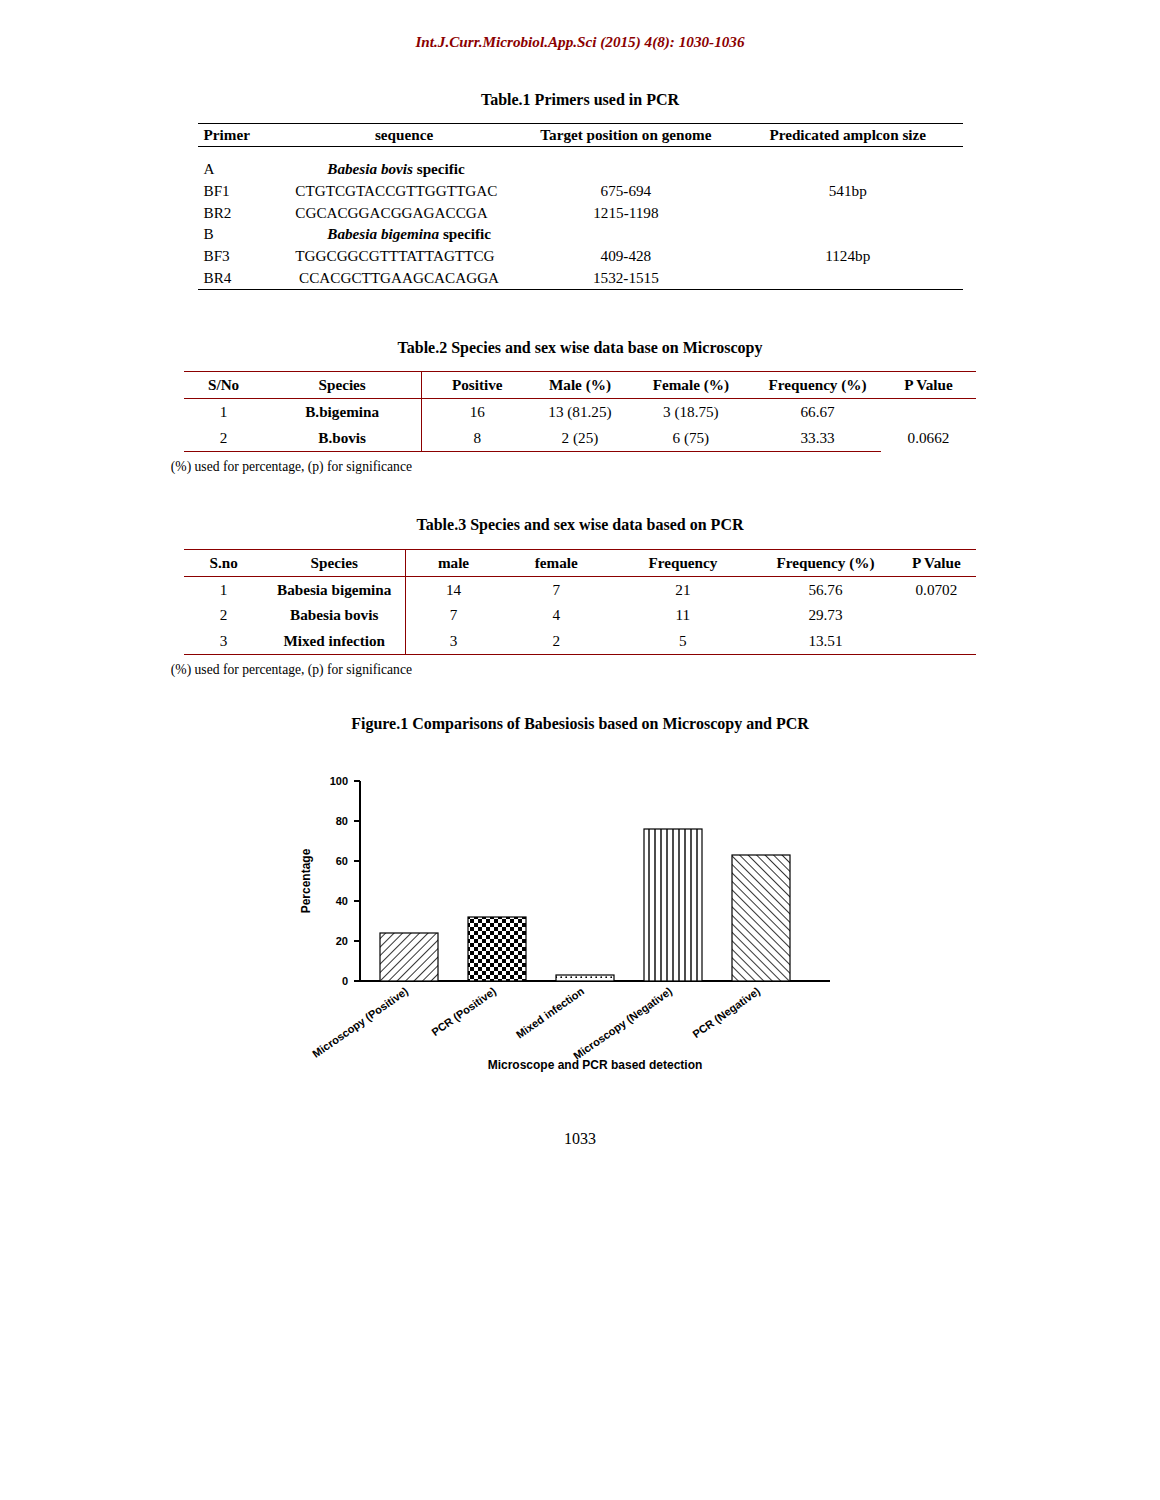Int.J.Curr.Microbiol.App.Sci (2015) 4(8): 1030-1036
Table.1 Primers used in PCR
| Primer | sequence | Target position on genome | Predicated amplcon size |
| --- | --- | --- | --- |
| A | Babesia bovis specific | | |
| BF1 | CTGTCGTACCGTTGGTTGAC | 675-694 | 541bp |
| BR2 | CGCACGGACGGAGACCGA | 1215-1198 | |
| B | Babesia bigemina specific | | |
| BF3 | TGGCGGCGTTTATTAGTTCG | 409-428 | 1124bp |
| BR4 | CCACGCTTGAAGCACAGGA | 1532-1515 | |
Table.2 Species and sex wise data base on Microscopy
| S/No | Species | Positive | Male (%) | Female (%) | Frequency (%) | P Value |
| --- | --- | --- | --- | --- | --- | --- |
| 1 | B.bigemina | 16 | 13 (81.25) | 3 (18.75) | 66.67 | 0.0662 |
| 2 | B.bovis | 8 | 2 (25) | 6 (75) | 33.33 |
(%) used for percentage, (p) for significance
Table.3 Species and sex wise data based on PCR
| S.no | Species | male | female | Frequency | Frequency (%) | P Value |
| --- | --- | --- | --- | --- | --- | --- |
| 1 | Babesia bigemina | 14 | 7 | 21 | 56.76 | 0.0702 |
| 2 | Babesia bovis | 7 | 4 | 11 | 29.73 | |
| 3 | Mixed infection | 3 | 2 | 5 | 13.51 | |
(%) used for percentage, (p) for significance
Figure.1 Comparisons of Babesiosis based on Microscopy and PCR
0 20 40 60 80 100 Percentage Microscopy (Positive) PCR (Positive) Mixed infection Microscopy (Negative) PCR (Negative) Microscope and PCR based detection
1033